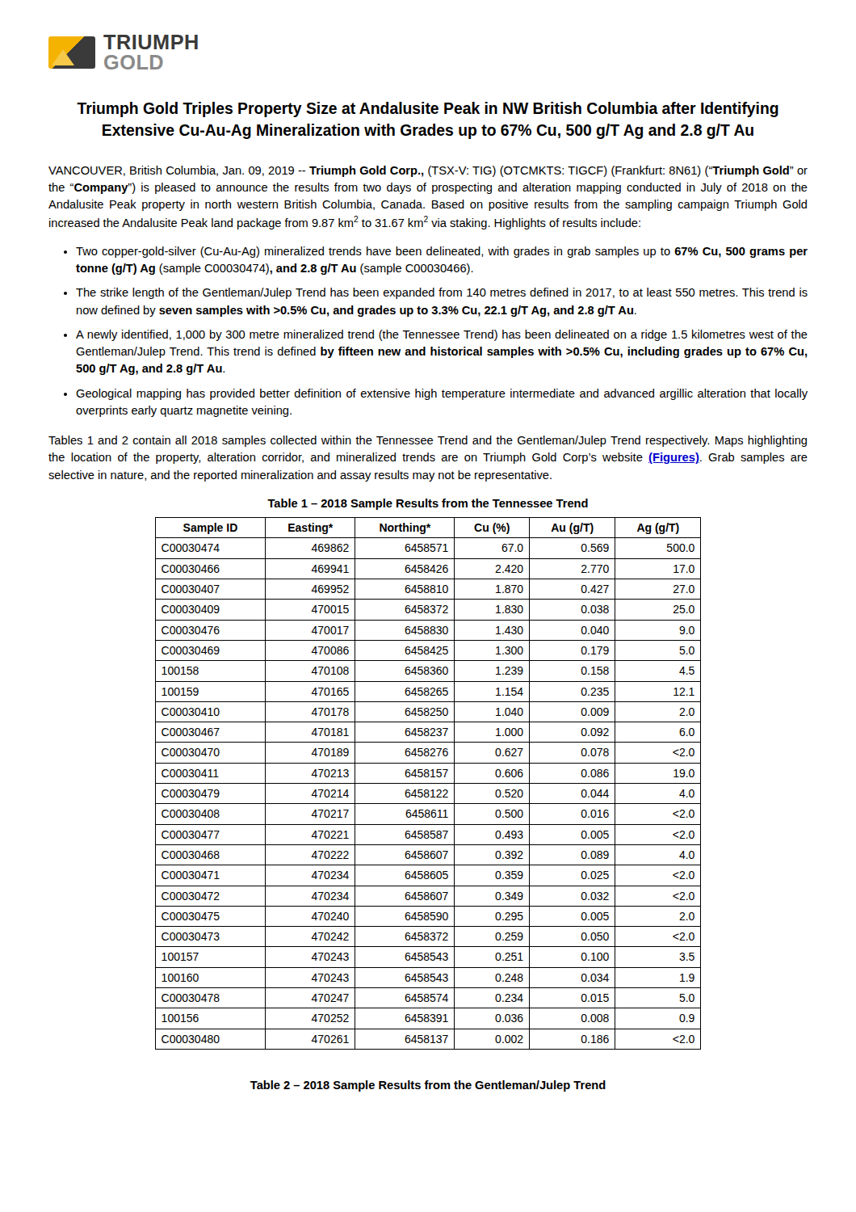TRIUMPH
GOLD
Triumph Gold Triples Property Size at Andalusite Peak in NW British Columbia after Identifying Extensive Cu-Au-Ag Mineralization with Grades up to 67% Cu, 500 g/T Ag and 2.8 g/T Au
VANCOUVER, British Columbia, Jan. 09, 2019 -- Triumph Gold Corp., (TSX-V: TIG) (OTCMKTS: TIGCF) (Frankfurt: 8N61) (“Triumph Gold” or the “Company”) is pleased to announce the results from two days of prospecting and alteration mapping conducted in July of 2018 on the Andalusite Peak property in north western British Columbia, Canada. Based on positive results from the sampling campaign Triumph Gold increased the Andalusite Peak land package from 9.87 km2 to 31.67 km2 via staking. Highlights of results include:
Two copper-gold-silver (Cu-Au-Ag) mineralized trends have been delineated, with grades in grab samples up to 67% Cu, 500 grams per tonne (g/T) Ag (sample C00030474), and 2.8 g/T Au (sample C00030466).
The strike length of the Gentleman/Julep Trend has been expanded from 140 metres defined in 2017, to at least 550 metres. This trend is now defined by seven samples with >0.5% Cu, and grades up to 3.3% Cu, 22.1 g/T Ag, and 2.8 g/T Au.
A newly identified, 1,000 by 300 metre mineralized trend (the Tennessee Trend) has been delineated on a ridge 1.5 kilometres west of the Gentleman/Julep Trend. This trend is defined by fifteen new and historical samples with >0.5% Cu, including grades up to 67% Cu, 500 g/T Ag, and 2.8 g/T Au.
Geological mapping has provided better definition of extensive high temperature intermediate and advanced argillic alteration that locally overprints early quartz magnetite veining.
Tables 1 and 2 contain all 2018 samples collected within the Tennessee Trend and the Gentleman/Julep Trend respectively. Maps highlighting the location of the property, alteration corridor, and mineralized trends are on Triumph Gold Corp’s website (Figures). Grab samples are selective in nature, and the reported mineralization and assay results may not be representative.
Table 1 – 2018 Sample Results from the Tennessee Trend
| Sample ID | Easting* | Northing* | Cu (%) | Au (g/T) | Ag (g/T) |
| --- | --- | --- | --- | --- | --- |
| C00030474 | 469862 | 6458571 | 67.0 | 0.569 | 500.0 |
| C00030466 | 469941 | 6458426 | 2.420 | 2.770 | 17.0 |
| C00030407 | 469952 | 6458810 | 1.870 | 0.427 | 27.0 |
| C00030409 | 470015 | 6458372 | 1.830 | 0.038 | 25.0 |
| C00030476 | 470017 | 6458830 | 1.430 | 0.040 | 9.0 |
| C00030469 | 470086 | 6458425 | 1.300 | 0.179 | 5.0 |
| 100158 | 470108 | 6458360 | 1.239 | 0.158 | 4.5 |
| 100159 | 470165 | 6458265 | 1.154 | 0.235 | 12.1 |
| C00030410 | 470178 | 6458250 | 1.040 | 0.009 | 2.0 |
| C00030467 | 470181 | 6458237 | 1.000 | 0.092 | 6.0 |
| C00030470 | 470189 | 6458276 | 0.627 | 0.078 | <2.0 |
| C00030411 | 470213 | 6458157 | 0.606 | 0.086 | 19.0 |
| C00030479 | 470214 | 6458122 | 0.520 | 0.044 | 4.0 |
| C00030408 | 470217 | 6458611 | 0.500 | 0.016 | <2.0 |
| C00030477 | 470221 | 6458587 | 0.493 | 0.005 | <2.0 |
| C00030468 | 470222 | 6458607 | 0.392 | 0.089 | 4.0 |
| C00030471 | 470234 | 6458605 | 0.359 | 0.025 | <2.0 |
| C00030472 | 470234 | 6458607 | 0.349 | 0.032 | <2.0 |
| C00030475 | 470240 | 6458590 | 0.295 | 0.005 | 2.0 |
| C00030473 | 470242 | 6458372 | 0.259 | 0.050 | <2.0 |
| 100157 | 470243 | 6458543 | 0.251 | 0.100 | 3.5 |
| 100160 | 470243 | 6458543 | 0.248 | 0.034 | 1.9 |
| C00030478 | 470247 | 6458574 | 0.234 | 0.015 | 5.0 |
| 100156 | 470252 | 6458391 | 0.036 | 0.008 | 0.9 |
| C00030480 | 470261 | 6458137 | 0.002 | 0.186 | <2.0 |
Table 2 – 2018 Sample Results from the Gentleman/Julep Trend